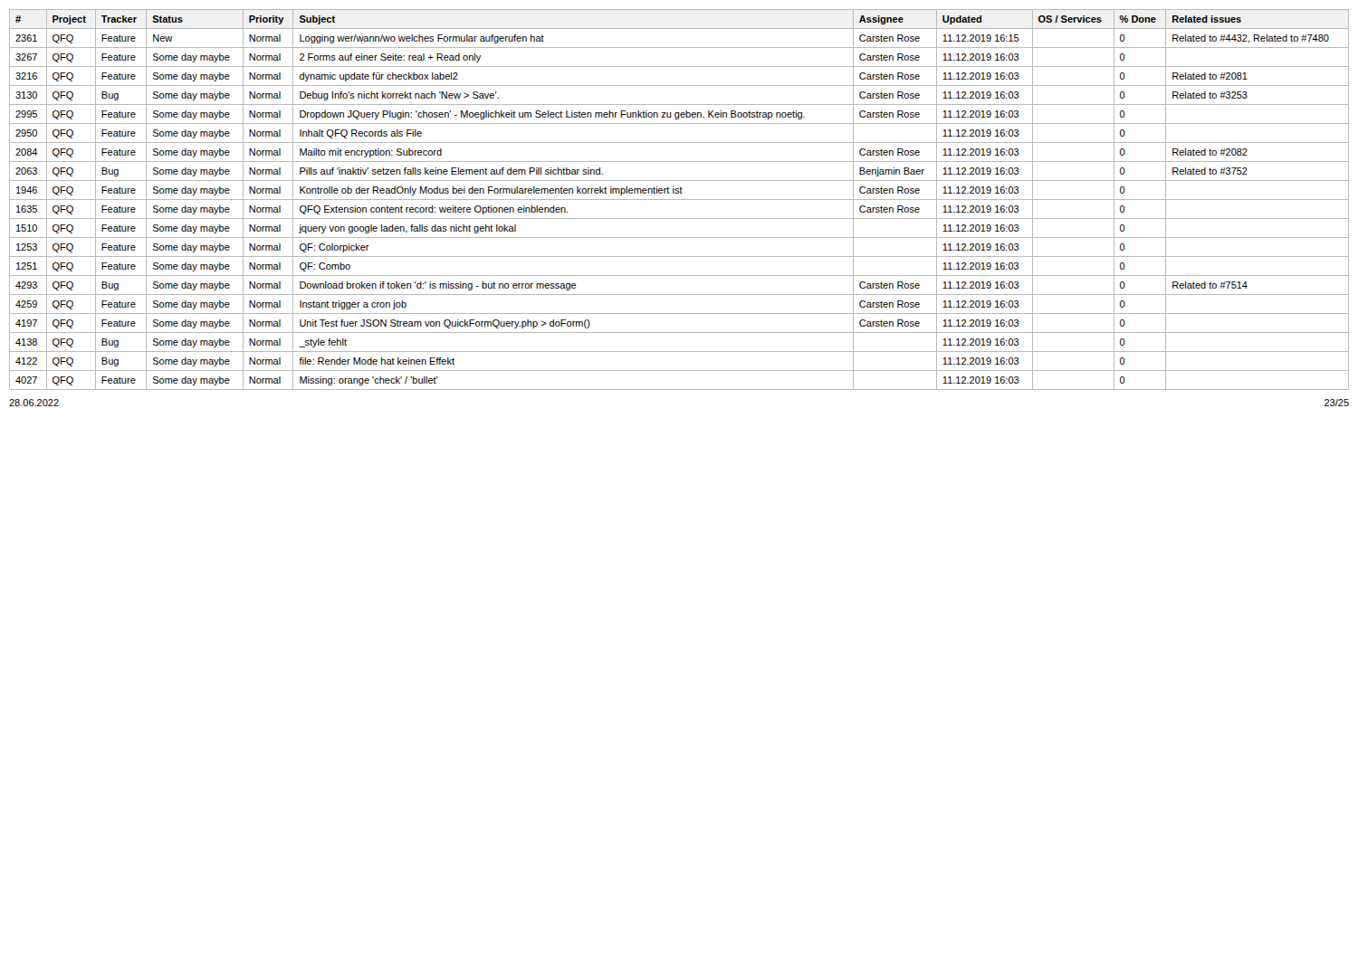| # | Project | Tracker | Status | Priority | Subject | Assignee | Updated | OS / Services | % Done | Related issues |
| --- | --- | --- | --- | --- | --- | --- | --- | --- | --- | --- |
| 2361 | QFQ | Feature | New | Normal | Logging wer/wann/wo welches Formular aufgerufen hat | Carsten Rose | 11.12.2019 16:15 | | 0 | Related to #4432, Related to #7480 |
| 3267 | QFQ | Feature | Some day maybe | Normal | 2 Forms auf einer Seite: real + Read only | Carsten Rose | 11.12.2019 16:03 | | 0 | |
| 3216 | QFQ | Feature | Some day maybe | Normal | dynamic update für checkbox label2 | Carsten Rose | 11.12.2019 16:03 | | 0 | Related to #2081 |
| 3130 | QFQ | Bug | Some day maybe | Normal | Debug Info's nicht korrekt nach 'New > Save'. | Carsten Rose | 11.12.2019 16:03 | | 0 | Related to #3253 |
| 2995 | QFQ | Feature | Some day maybe | Normal | Dropdown JQuery Plugin: 'chosen' - Moeglichkeit um Select Listen mehr Funktion zu geben. Kein Bootstrap noetig. | Carsten Rose | 11.12.2019 16:03 | | 0 | |
| 2950 | QFQ | Feature | Some day maybe | Normal | Inhalt QFQ Records als File | | 11.12.2019 16:03 | | 0 | |
| 2084 | QFQ | Feature | Some day maybe | Normal | Mailto mit encryption: Subrecord | Carsten Rose | 11.12.2019 16:03 | | 0 | Related to #2082 |
| 2063 | QFQ | Bug | Some day maybe | Normal | Pills auf 'inaktiv' setzen falls keine Element auf dem Pill sichtbar sind. | Benjamin Baer | 11.12.2019 16:03 | | 0 | Related to #3752 |
| 1946 | QFQ | Feature | Some day maybe | Normal | Kontrolle ob der ReadOnly Modus bei den Formularelementen korrekt implementiert ist | Carsten Rose | 11.12.2019 16:03 | | 0 | |
| 1635 | QFQ | Feature | Some day maybe | Normal | QFQ Extension content record: weitere Optionen einblenden. | Carsten Rose | 11.12.2019 16:03 | | 0 | |
| 1510 | QFQ | Feature | Some day maybe | Normal | jquery von google laden, falls das nicht geht lokal | | 11.12.2019 16:03 | | 0 | |
| 1253 | QFQ | Feature | Some day maybe | Normal | QF: Colorpicker | | 11.12.2019 16:03 | | 0 | |
| 1251 | QFQ | Feature | Some day maybe | Normal | QF: Combo | | 11.12.2019 16:03 | | 0 | |
| 4293 | QFQ | Bug | Some day maybe | Normal | Download broken if token 'd:' is missing - but no error message | Carsten Rose | 11.12.2019 16:03 | | 0 | Related to #7514 |
| 4259 | QFQ | Feature | Some day maybe | Normal | Instant trigger a cron job | Carsten Rose | 11.12.2019 16:03 | | 0 | |
| 4197 | QFQ | Feature | Some day maybe | Normal | Unit Test fuer JSON Stream von QuickFormQuery.php > doForm() | Carsten Rose | 11.12.2019 16:03 | | 0 | |
| 4138 | QFQ | Bug | Some day maybe | Normal | _style fehlt | | 11.12.2019 16:03 | | 0 | |
| 4122 | QFQ | Bug | Some day maybe | Normal | file: Render Mode hat keinen Effekt | | 11.12.2019 16:03 | | 0 | |
| 4027 | QFQ | Feature | Some day maybe | Normal | Missing: orange 'check' / 'bullet' | | 11.12.2019 16:03 | | 0 | |
28.06.2022 23/25